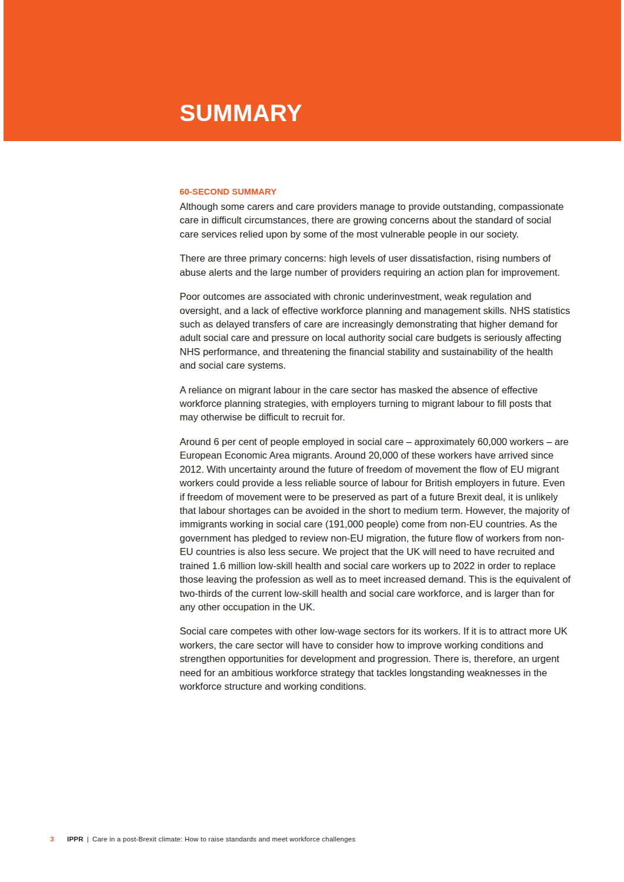SUMMARY
60-SECOND SUMMARY
Although some carers and care providers manage to provide outstanding, compassionate care in difficult circumstances, there are growing concerns about the standard of social care services relied upon by some of the most vulnerable people in our society.
There are three primary concerns: high levels of user dissatisfaction, rising numbers of abuse alerts and the large number of providers requiring an action plan for improvement.
Poor outcomes are associated with chronic underinvestment, weak regulation and oversight, and a lack of effective workforce planning and management skills. NHS statistics such as delayed transfers of care are increasingly demonstrating that higher demand for adult social care and pressure on local authority social care budgets is seriously affecting NHS performance, and threatening the financial stability and sustainability of the health and social care systems.
A reliance on migrant labour in the care sector has masked the absence of effective workforce planning strategies, with employers turning to migrant labour to fill posts that may otherwise be difficult to recruit for.
Around 6 per cent of people employed in social care – approximately 60,000 workers – are European Economic Area migrants. Around 20,000 of these workers have arrived since 2012. With uncertainty around the future of freedom of movement the flow of EU migrant workers could provide a less reliable source of labour for British employers in future. Even if freedom of movement were to be preserved as part of a future Brexit deal, it is unlikely that labour shortages can be avoided in the short to medium term. However, the majority of immigrants working in social care (191,000 people) come from non-EU countries. As the government has pledged to review non-EU migration, the future flow of workers from non-EU countries is also less secure. We project that the UK will need to have recruited and trained 1.6 million low-skill health and social care workers up to 2022 in order to replace those leaving the profession as well as to meet increased demand. This is the equivalent of two-thirds of the current low-skill health and social care workforce, and is larger than for any other occupation in the UK.
Social care competes with other low-wage sectors for its workers. If it is to attract more UK workers, the care sector will have to consider how to improve working conditions and strengthen opportunities for development and progression. There is, therefore, an urgent need for an ambitious workforce strategy that tackles longstanding weaknesses in the workforce structure and working conditions.
3 IPPR|Care in a post-Brexit climate: How to raise standards and meet workforce challenges